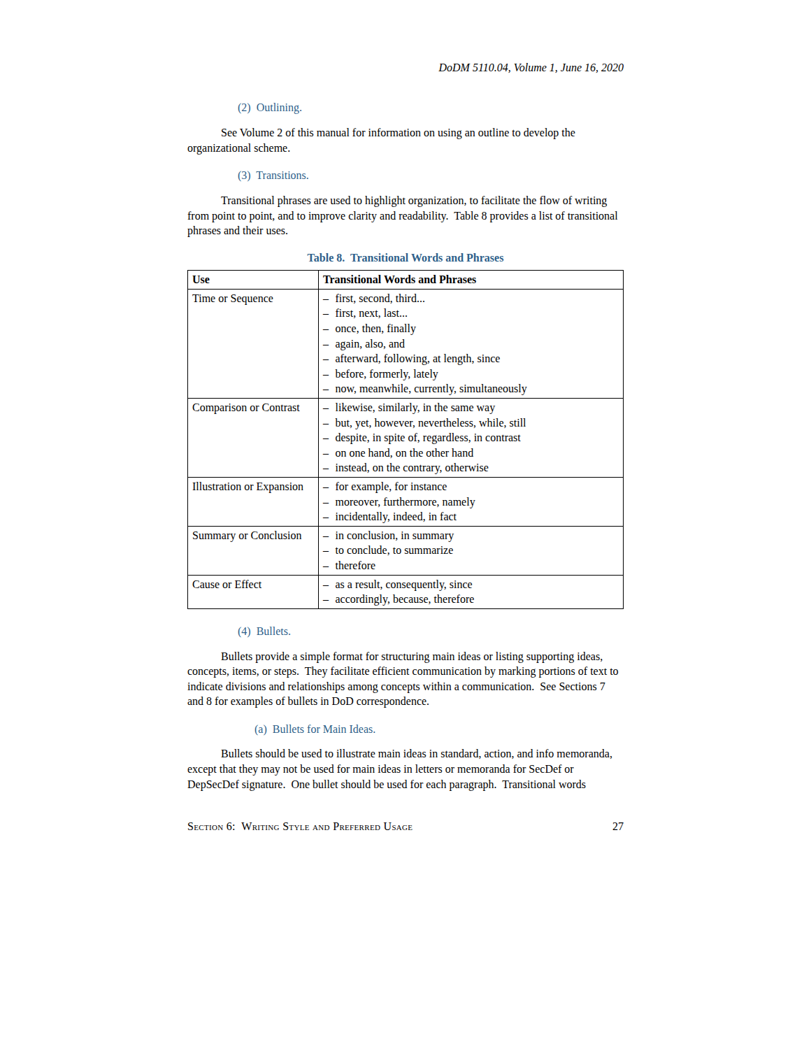DoDM 5110.04, Volume 1, June 16, 2020
(2) Outlining.
See Volume 2 of this manual for information on using an outline to develop the organizational scheme.
(3) Transitions.
Transitional phrases are used to highlight organization, to facilitate the flow of writing from point to point, and to improve clarity and readability. Table 8 provides a list of transitional phrases and their uses.
Table 8. Transitional Words and Phrases
| Use | Transitional Words and Phrases |
| --- | --- |
| Time or Sequence | first, second, third... first, next, last... once, then, finally again, also, and afterward, following, at length, since before, formerly, lately now, meanwhile, currently, simultaneously |
| Comparison or Contrast | likewise, similarly, in the same way but, yet, however, nevertheless, while, still despite, in spite of, regardless, in contrast on one hand, on the other hand instead, on the contrary, otherwise |
| Illustration or Expansion | for example, for instance moreover, furthermore, namely incidentally, indeed, in fact |
| Summary or Conclusion | in conclusion, in summary to conclude, to summarize therefore |
| Cause or Effect | as a result, consequently, since accordingly, because, therefore |
(4) Bullets.
Bullets provide a simple format for structuring main ideas or listing supporting ideas, concepts, items, or steps. They facilitate efficient communication by marking portions of text to indicate divisions and relationships among concepts within a communication. See Sections 7 and 8 for examples of bullets in DoD correspondence.
(a) Bullets for Main Ideas.
Bullets should be used to illustrate main ideas in standard, action, and info memoranda, except that they may not be used for main ideas in letters or memoranda for SecDef or DepSecDef signature. One bullet should be used for each paragraph. Transitional words
Section 6: Writing Style and Preferred Usage 27